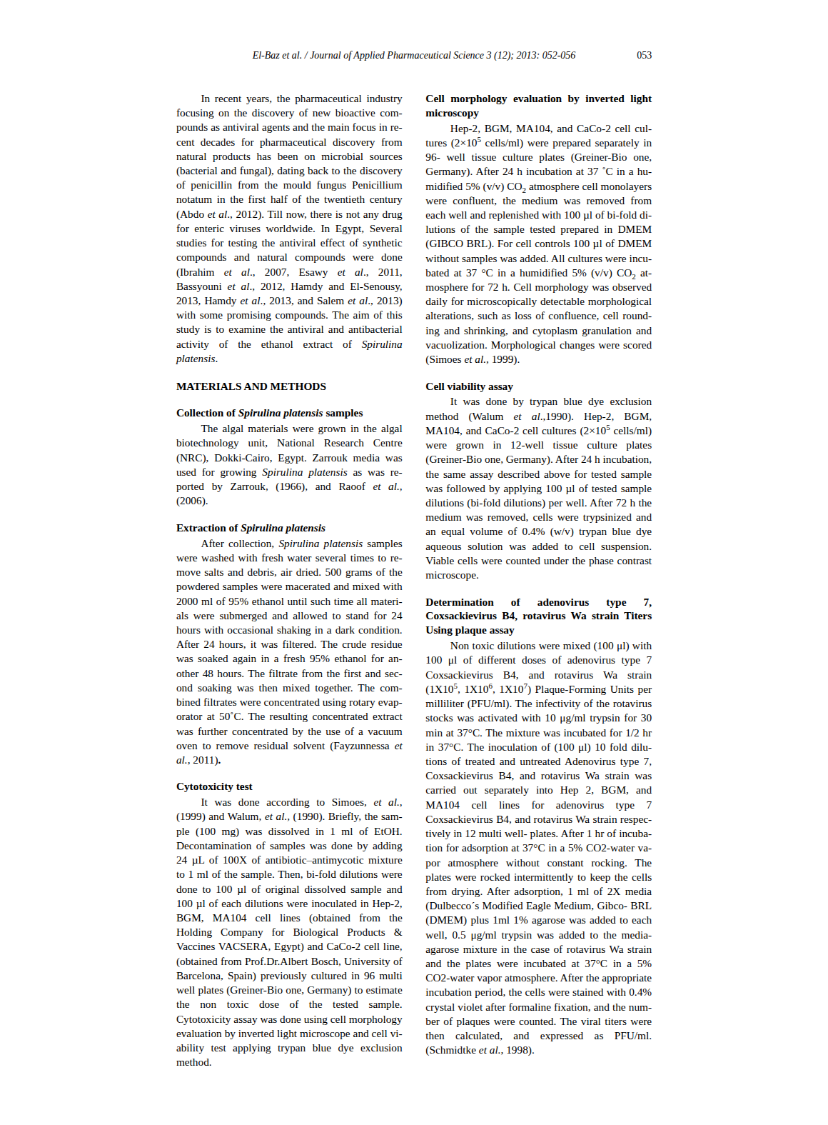El-Baz et al. / Journal of Applied Pharmaceutical Science 3 (12); 2013: 052-056 053
In recent years, the pharmaceutical industry focusing on the discovery of new bioactive compounds as antiviral agents and the main focus in recent decades for pharmaceutical discovery from natural products has been on microbial sources (bacterial and fungal), dating back to the discovery of penicillin from the mould fungus Penicillium notatum in the first half of the twentieth century (Abdo et al., 2012). Till now, there is not any drug for enteric viruses worldwide. In Egypt, Several studies for testing the antiviral effect of synthetic compounds and natural compounds were done (Ibrahim et al., 2007, Esawy et al., 2011, Bassyouni et al., 2012, Hamdy and El-Senousy, 2013, Hamdy et al., 2013, and Salem et al., 2013) with some promising compounds. The aim of this study is to examine the antiviral and antibacterial activity of the ethanol extract of Spirulina platensis.
MATERIALS AND METHODS
Collection of Spirulina platensis samples
The algal materials were grown in the algal biotechnology unit, National Research Centre (NRC), Dokki-Cairo, Egypt. Zarrouk media was used for growing Spirulina platensis as was reported by Zarrouk, (1966), and Raoof et al., (2006).
Extraction of Spirulina platensis
After collection, Spirulina platensis samples were washed with fresh water several times to remove salts and debris, air dried. 500 grams of the powdered samples were macerated and mixed with 2000 ml of 95% ethanol until such time all materials were submerged and allowed to stand for 24 hours with occasional shaking in a dark condition. After 24 hours, it was filtered. The crude residue was soaked again in a fresh 95% ethanol for another 48 hours. The filtrate from the first and second soaking was then mixed together. The combined filtrates were concentrated using rotary evaporator at 50˚C. The resulting concentrated extract was further concentrated by the use of a vacuum oven to remove residual solvent (Fayzunnessa et al., 2011).
Cytotoxicity test
It was done according to Simoes, et al., (1999) and Walum, et al., (1990). Briefly, the sample (100 mg) was dissolved in 1 ml of EtOH. Decontamination of samples was done by adding 24 µL of 100X of antibiotic–antimycotic mixture to 1 ml of the sample. Then, bi-fold dilutions were done to 100 µl of original dissolved sample and 100 µl of each dilutions were inoculated in Hep-2, BGM, MA104 cell lines (obtained from the Holding Company for Biological Products & Vaccines VACSERA, Egypt) and CaCo-2 cell line, (obtained from Prof.Dr.Albert Bosch, University of Barcelona, Spain) previously cultured in 96 multi well plates (Greiner-Bio one, Germany) to estimate the non toxic dose of the tested sample. Cytotoxicity assay was done using cell morphology evaluation by inverted light microscope and cell viability test applying trypan blue dye exclusion method.
Cell morphology evaluation by inverted light microscopy
Hep-2, BGM, MA104, and CaCo-2 cell cultures (2×105 cells/ml) were prepared separately in 96- well tissue culture plates (Greiner-Bio one, Germany). After 24 h incubation at 37 ˚C in a humidified 5% (v/v) CO2 atmosphere cell monolayers were confluent, the medium was removed from each well and replenished with 100 µl of bi-fold dilutions of the sample tested prepared in DMEM (GIBCO BRL). For cell controls 100 µl of DMEM without samples was added. All cultures were incubated at 37 °C in a humidified 5% (v/v) CO2 atmosphere for 72 h. Cell morphology was observed daily for microscopically detectable morphological alterations, such as loss of confluence, cell rounding and shrinking, and cytoplasm granulation and vacuolization. Morphological changes were scored (Simoes et al., 1999).
Cell viability assay
It was done by trypan blue dye exclusion method (Walum et al.,1990). Hep-2, BGM, MA104, and CaCo-2 cell cultures (2×105 cells/ml) were grown in 12-well tissue culture plates (Greiner-Bio one, Germany). After 24 h incubation, the same assay described above for tested sample was followed by applying 100 µl of tested sample dilutions (bi-fold dilutions) per well. After 72 h the medium was removed, cells were trypsinized and an equal volume of 0.4% (w/v) trypan blue dye aqueous solution was added to cell suspension. Viable cells were counted under the phase contrast microscope.
Determination of adenovirus type 7, Coxsackievirus B4, rotavirus Wa strain Titers Using plaque assay
Non toxic dilutions were mixed (100 μl) with 100 μl of different doses of adenovirus type 7 Coxsackievirus B4, and rotavirus Wa strain (1X105, 1X106, 1X107) Plaque-Forming Units per milliliter (PFU/ml). The infectivity of the rotavirus stocks was activated with 10 μg/ml trypsin for 30 min at 37°C. The mixture was incubated for 1/2 hr in 37°C. The inoculation of (100 μl) 10 fold dilutions of treated and untreated Adenovirus type 7, Coxsackievirus B4, and rotavirus Wa strain was carried out separately into Hep 2, BGM, and MA104 cell lines for adenovirus type 7 Coxsackievirus B4, and rotavirus Wa strain respectively in 12 multi well- plates. After 1 hr of incubation for adsorption at 37°C in a 5% CO2-water vapor atmosphere without constant rocking. The plates were rocked intermittently to keep the cells from drying. After adsorption, 1 ml of 2X media (Dulbecco´s Modified Eagle Medium, Gibco- BRL (DMEM) plus 1ml 1% agarose was added to each well, 0.5 μg/ml trypsin was added to the media-agarose mixture in the case of rotavirus Wa strain and the plates were incubated at 37°C in a 5% CO2-water vapor atmosphere. After the appropriate incubation period, the cells were stained with 0.4% crystal violet after formaline fixation, and the number of plaques were counted. The viral titers were then calculated, and expressed as PFU/ml. (Schmidtke et al., 1998).